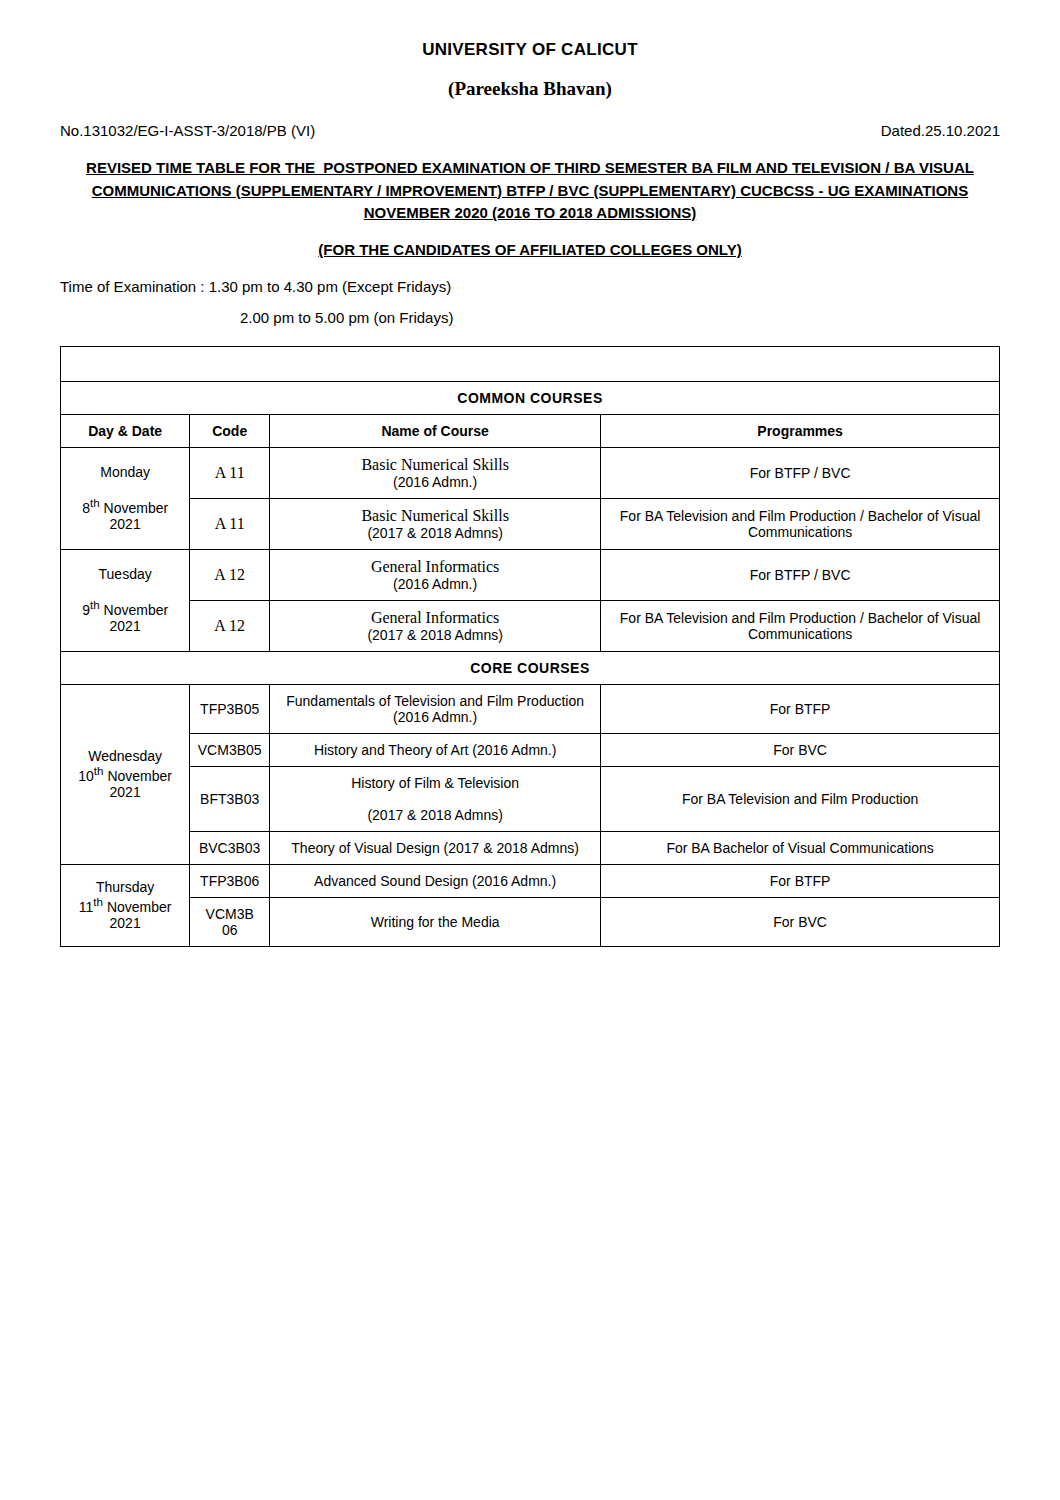UNIVERSITY OF CALICUT
(Pareeksha Bhavan)
No.131032/EG-I-ASST-3/2018/PB (VI) Dated.25.10.2021
REVISED TIME TABLE FOR THE POSTPONED EXAMINATION OF THIRD SEMESTER BA FILM AND TELEVISION / BA VISUAL COMMUNICATIONS (SUPPLEMENTARY / IMPROVEMENT) BTFP / BVC (SUPPLEMENTARY) CUCBCSS - UG EXAMINATIONS NOVEMBER 2020 (2016 TO 2018 ADMISSIONS)
(FOR THE CANDIDATES OF AFFILIATED COLLEGES ONLY)
Time of Examination : 1.30 pm to 4.30 pm (Except Fridays)
2.00 pm to 5.00 pm (on Fridays)
| COMMON COURSES |
| Day & Date | Code | Name of Course | Programmes |
| Monday 8 th November 2021 | A 11 | Basic Numerical Skills (2016 Admn.) | For BTFP / BVC |
| A 11 | Basic Numerical Skills (2017 & 2018 Admns) | For BA Television and Film Production / Bachelor of Visual Communications |
| Tuesday 9 th November 2021 | A 12 | General Informatics (2016 Admn.) | For BTFP / BVC |
| A 12 | General Informatics (2017 & 2018 Admns) | For BA Television and Film Production / Bachelor of Visual Communications |
| CORE COURSES |
| Wednesday 10 th November 2021 | TFP3B05 | Fundamentals of Television and Film Production (2016 Admn.) | For BTFP |
| VCM3B05 | History and Theory of Art (2016 Admn.) | For BVC |
| BFT3B03 | History of Film & Television (2017 & 2018 Admns) | For BA Television and Film Production |
| BVC3B03 | Theory of Visual Design (2017 & 2018 Admns) | For BA Bachelor of Visual Communications |
| Thursday 11 th November 2021 | TFP3B06 | Advanced Sound Design (2016 Admn.) | For BTFP |
| VCM3B 06 | Writing for the Media | For BVC |